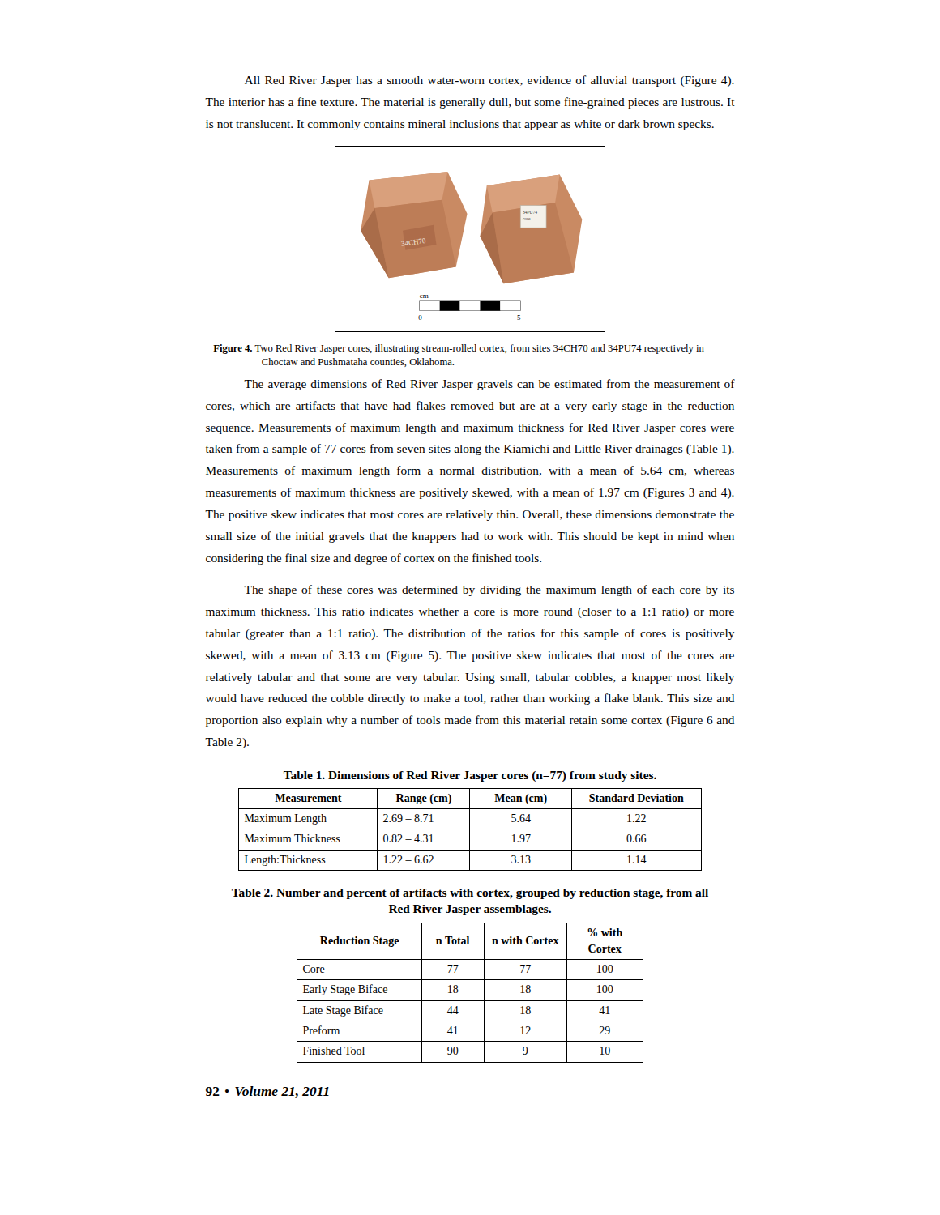All Red River Jasper has a smooth water-worn cortex, evidence of alluvial transport (Figure 4). The interior has a fine texture. The material is generally dull, but some fine-grained pieces are lustrous. It is not translucent. It commonly contains mineral inclusions that appear as white or dark brown specks.
Figure 4. Two Red River Jasper cores, illustrating stream-rolled cortex, from sites 34CH70 and 34PU74 respectively inChoctaw and Pushmataha counties, Oklahoma.
The average dimensions of Red River Jasper gravels can be estimated from the measurement of cores, which are artifacts that have had flakes removed but are at a very early stage in the reduction sequence. Measurements of maximum length and maximum thickness for Red River Jasper cores were taken from a sample of 77 cores from seven sites along the Kiamichi and Little River drainages (Table 1). Measurements of maximum length form a normal distribution, with a mean of 5.64 cm, whereas measurements of maximum thickness are positively skewed, with a mean of 1.97 cm (Figures 3 and 4). The positive skew indicates that most cores are relatively thin. Overall, these dimensions demonstrate the small size of the initial gravels that the knappers had to work with. This should be kept in mind when considering the final size and degree of cortex on the finished tools.
The shape of these cores was determined by dividing the maximum length of each core by its maximum thickness. This ratio indicates whether a core is more round (closer to a 1:1 ratio) or more tabular (greater than a 1:1 ratio). The distribution of the ratios for this sample of cores is positively skewed, with a mean of 3.13 cm (Figure 5). The positive skew indicates that most of the cores are relatively tabular and that some are very tabular. Using small, tabular cobbles, a knapper most likely would have reduced the cobble directly to make a tool, rather than working a flake blank. This size and proportion also explain why a number of tools made from this material retain some cortex (Figure 6 and Table 2).
Table 1. Dimensions of Red River Jasper cores (n=77) from study sites.
| Measurement | Range (cm) | Mean (cm) | Standard Deviation |
| --- | --- | --- | --- |
| Maximum Length | 2.69 – 8.71 | 5.64 | 1.22 |
| Maximum Thickness | 0.82 – 4.31 | 1.97 | 0.66 |
| Length:Thickness | 1.22 – 6.62 | 3.13 | 1.14 |
Table 2. Number and percent of artifacts with cortex, grouped by reduction stage, from all
Red River Jasper assemblages.
| Reduction Stage | n Total | n with Cortex | % with Cortex |
| --- | --- | --- | --- |
| Core | 77 | 77 | 100 |
| Early Stage Biface | 18 | 18 | 100 |
| Late Stage Biface | 44 | 18 | 41 |
| Preform | 41 | 12 | 29 |
| Finished Tool | 90 | 9 | 10 |
92•Volume 21, 2011